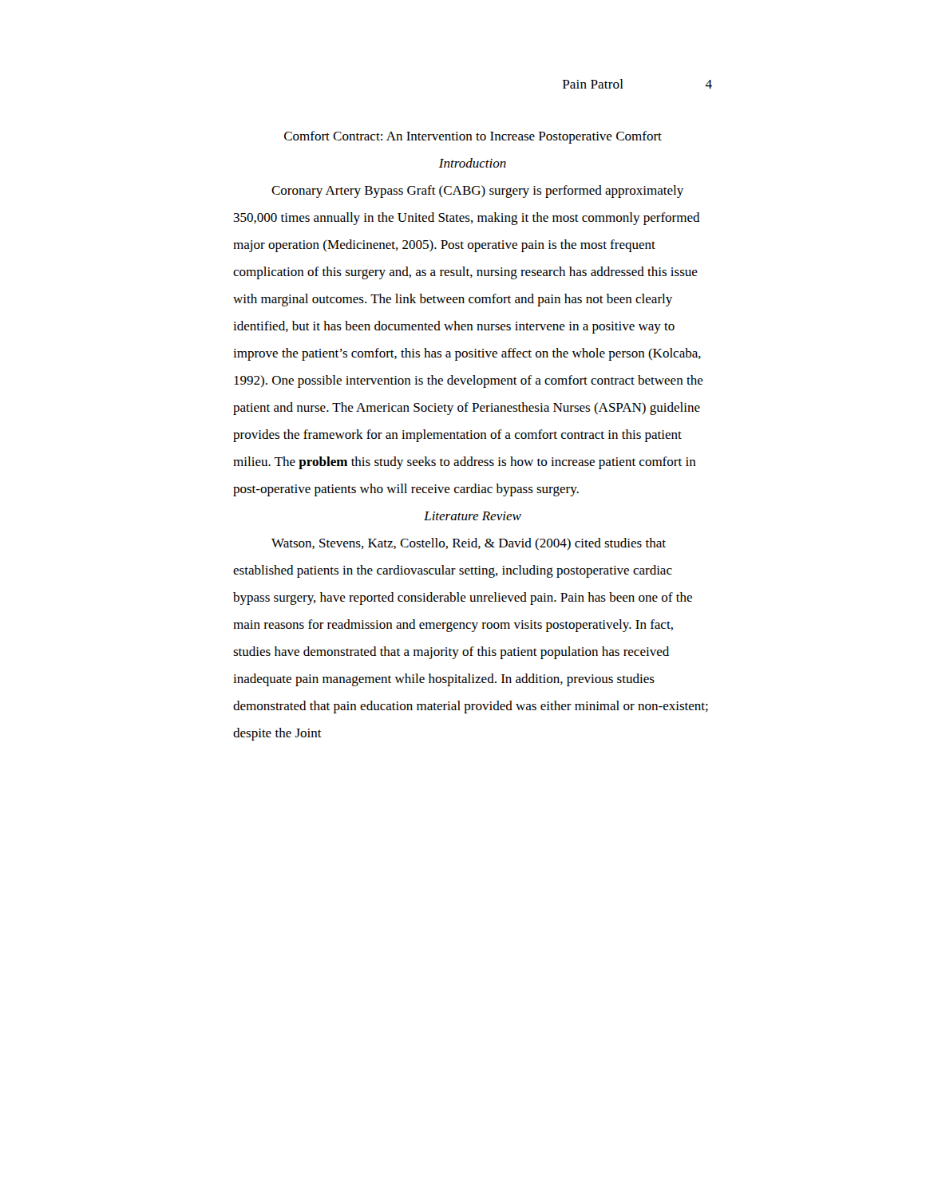Pain Patrol 4
Comfort Contract: An Intervention to Increase Postoperative Comfort
Introduction
Coronary Artery Bypass Graft (CABG) surgery is performed approximately 350,000 times annually in the United States, making it the most commonly performed major operation (Medicinenet, 2005). Post operative pain is the most frequent complication of this surgery and, as a result, nursing research has addressed this issue with marginal outcomes. The link between comfort and pain has not been clearly identified, but it has been documented when nurses intervene in a positive way to improve the patient’s comfort, this has a positive affect on the whole person (Kolcaba, 1992). One possible intervention is the development of a comfort contract between the patient and nurse. The American Society of Perianesthesia Nurses (ASPAN) guideline provides the framework for an implementation of a comfort contract in this patient milieu. The problem this study seeks to address is how to increase patient comfort in post-operative patients who will receive cardiac bypass surgery.
Literature Review
Watson, Stevens, Katz, Costello, Reid, & David (2004) cited studies that established patients in the cardiovascular setting, including postoperative cardiac bypass surgery, have reported considerable unrelieved pain. Pain has been one of the main reasons for readmission and emergency room visits postoperatively. In fact, studies have demonstrated that a majority of this patient population has received inadequate pain management while hospitalized. In addition, previous studies demonstrated that pain education material provided was either minimal or non-existent; despite the Joint